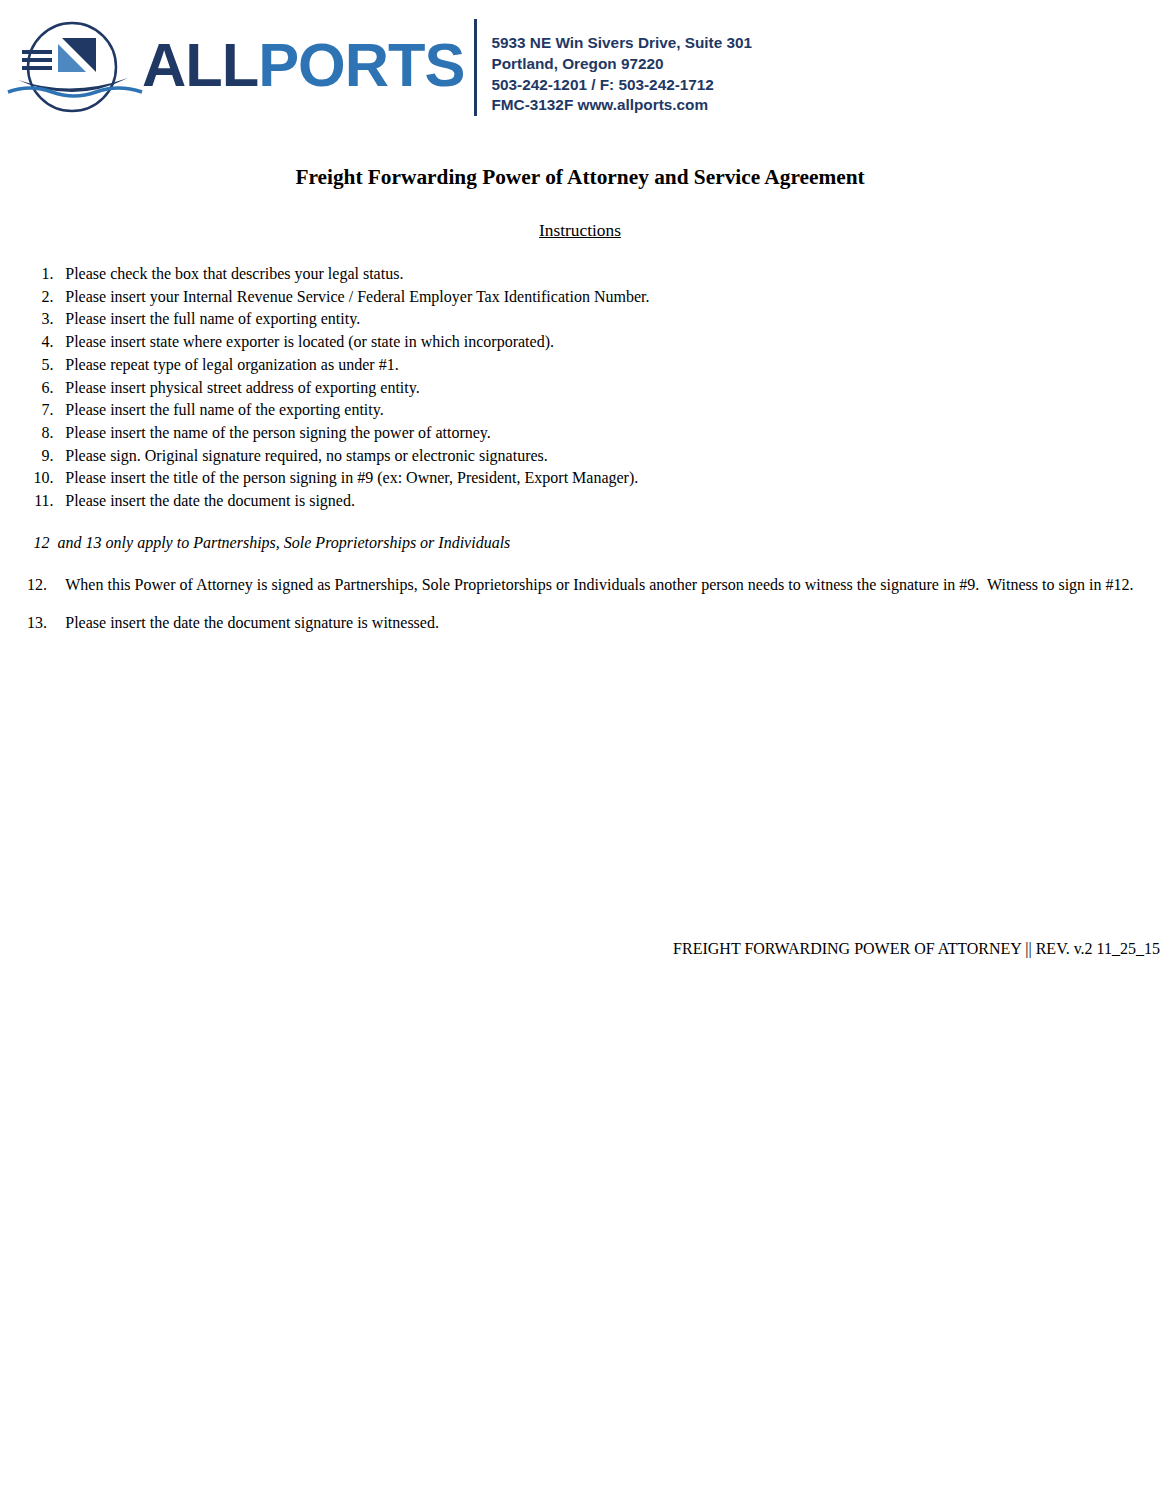ALL PORTS
5933 NE Win Sivers Drive, Suite 301
Portland, Oregon 97220
503-242-1201 / F: 503-242-1712
FMC-3132F www.allports.com
Freight Forwarding Power of Attorney and Service Agreement
Instructions
Please check the box that describes your legal status.
Please insert your Internal Revenue Service / Federal Employer Tax Identification Number.
Please insert the full name of exporting entity.
Please insert state where exporter is located (or state in which incorporated).
Please repeat type of legal organization as under #1.
Please insert physical street address of exporting entity.
Please insert the full name of the exporting entity.
Please insert the name of the person signing the power of attorney.
Please sign. Original signature required, no stamps or electronic signatures.
Please insert the title of the person signing in #9 (ex: Owner, President, Export Manager).
Please insert the date the document is signed.
12 and 13 only apply to Partnerships, Sole Proprietorships or Individuals
When this Power of Attorney is signed as Partnerships, Sole Proprietorships or Individuals another person needs to witness the signature in #9. Witness to sign in #12.
Please insert the date the document signature is witnessed.
FREIGHT FORWARDING POWER OF ATTORNEY || REV. v.2 11_25_15